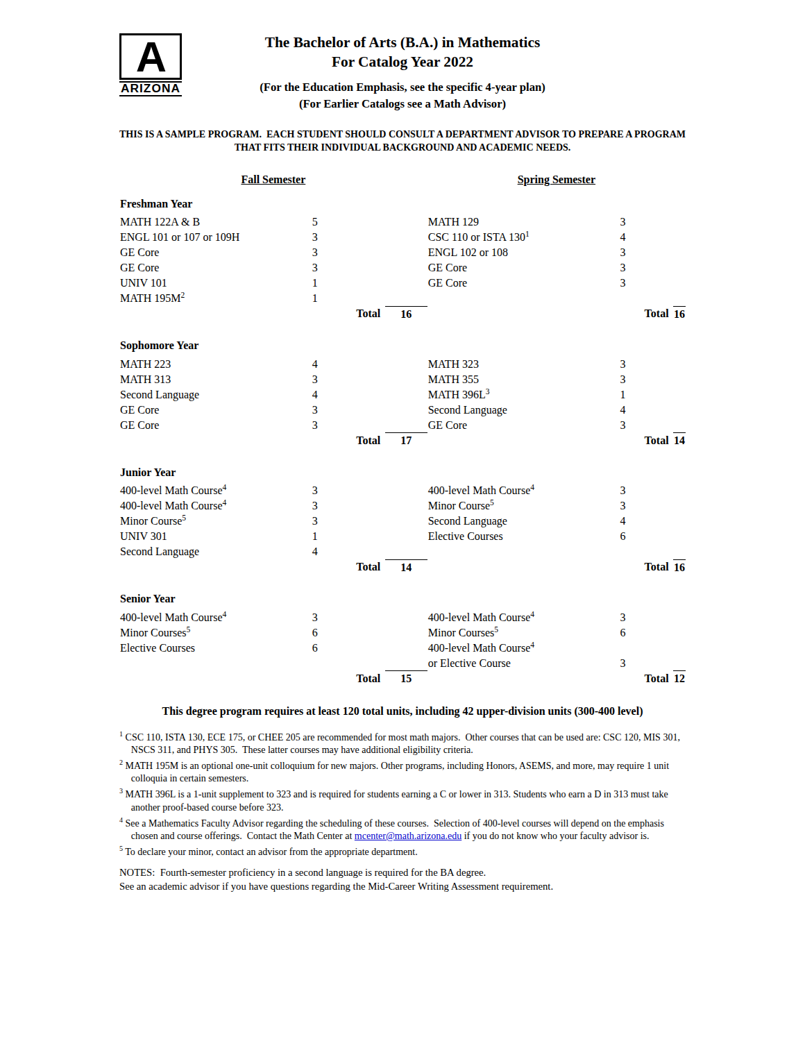A ARIZONA
The Bachelor of Arts (B.A.) in Mathematics
For Catalog Year 2022
(For the Education Emphasis, see the specific 4-year plan)
(For Earlier Catalogs see a Math Advisor)
THIS IS A SAMPLE PROGRAM. EACH STUDENT SHOULD CONSULT A DEPARTMENT ADVISOR TO PREPARE A PROGRAM THAT FITS THEIR INDIVIDUAL BACKGROUND AND ACADEMIC NEEDS.
| Fall Semester | Spring Semester |
| Freshman Year |
| MATH 122A & B | 5 | | | MATH 129 | 3 | | |
| ENGL 101 or 107 or 109H | 3 | | | CSC 110 or ISTA 130 1 | 4 | | |
| GE Core | 3 | | | ENGL 102 or 108 | 3 | | |
| GE Core | 3 | | | GE Core | 3 | | |
| UNIV 101 | 1 | | | GE Core | 3 | | |
| MATH 195M 2 | 1 | | | | | | |
| | | Total | 16 | | | Total | 16 |
| Sophomore Year |
| MATH 223 | 4 | | | MATH 323 | 3 | | |
| MATH 313 | 3 | | | MATH 355 | 3 | | |
| Second Language | 4 | | | MATH 396L 3 | 1 | | |
| GE Core | 3 | | | Second Language | 4 | | |
| GE Core | 3 | | | GE Core | 3 | | |
| | | Total | 17 | | | Total | 14 |
| Junior Year |
| 400-level Math Course 4 | 3 | | | 400-level Math Course 4 | 3 | | |
| 400-level Math Course 4 | 3 | | | Minor Course 5 | 3 | | |
| Minor Course 5 | 3 | | | Second Language | 4 | | |
| UNIV 301 | 1 | | | Elective Courses | 6 | | |
| Second Language | 4 | | | | | | |
| | | Total | 14 | | | Total | 16 |
| Senior Year |
| 400-level Math Course 4 | 3 | | | 400-level Math Course 4 | 3 | | |
| Minor Courses 5 | 6 | | | Minor Courses 5 | 6 | | |
| Elective Courses | 6 | | | 400-level Math Course 4 | | | |
| | | | | or Elective Course | 3 | | |
| | | Total | 15 | | | Total | 12 |
This degree program requires at least 120 total units, including 42 upper-division units (300-400 level)
1 CSC 110, ISTA 130, ECE 175, or CHEE 205 are recommended for most math majors. Other courses that can be used are: CSC 120, MIS 301, NSCS 311, and PHYS 305. These latter courses may have additional eligibility criteria.
2 MATH 195M is an optional one-unit colloquium for new majors. Other programs, including Honors, ASEMS, and more, may require 1 unit colloquia in certain semesters.
3 MATH 396L is a 1-unit supplement to 323 and is required for students earning a C or lower in 313. Students who earn a D in 313 must take another proof-based course before 323.
4 See a Mathematics Faculty Advisor regarding the scheduling of these courses. Selection of 400-level courses will depend on the emphasis chosen and course offerings. Contact the Math Center at mcenter@math.arizona.edu if you do not know who your faculty advisor is.
5 To declare your minor, contact an advisor from the appropriate department.
NOTES: Fourth-semester proficiency in a second language is required for the BA degree.
See an academic advisor if you have questions regarding the Mid-Career Writing Assessment requirement.